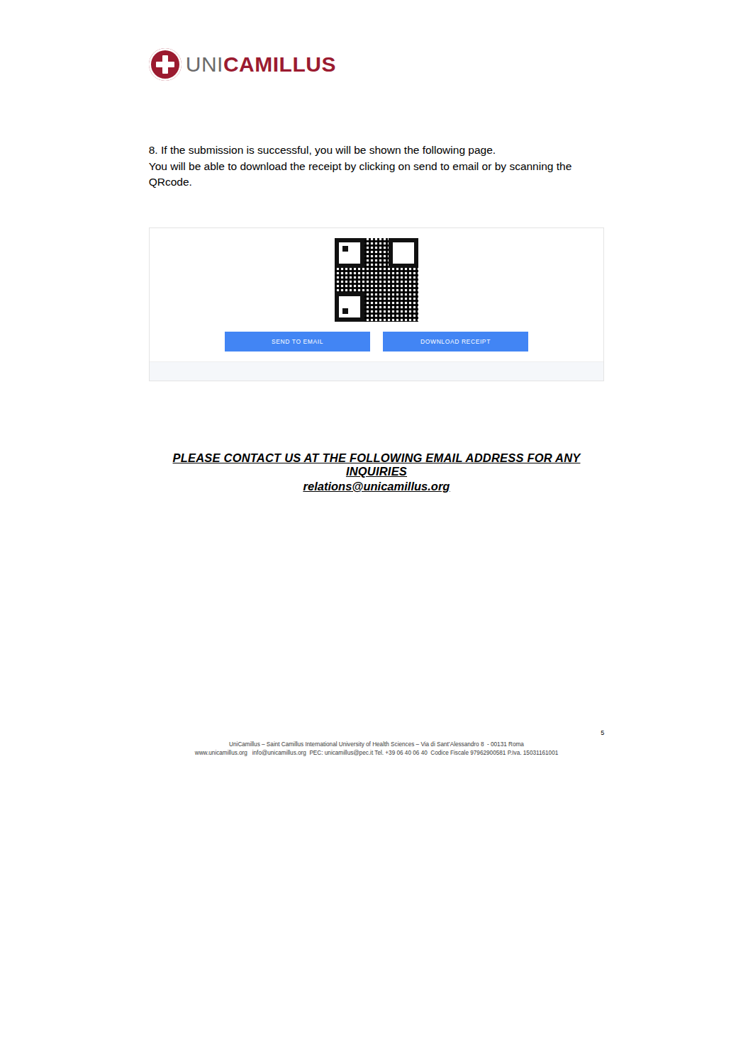UNI CAMILLUS
8. If the submission is successful, you will be shown the following page.
You will be able to download the receipt by clicking on send to email or by scanning the QRcode.
Send to email Download receipt
PLEASE CONTACT US AT THE FOLLOWING EMAIL ADDRESS FOR ANY INQUIRIES
relations@unicamillus.org
5
UniCamillus – Saint Camillus International University of Health Sciences – Via di Sant’Alessandro 8 - 00131 Roma
www.unicamillus.org info@unicamillus.org PEC: unicamillus@pec.it Tel. +39 06 40 06 40 Codice Fiscale 97962900581 P.Iva. 15031161001